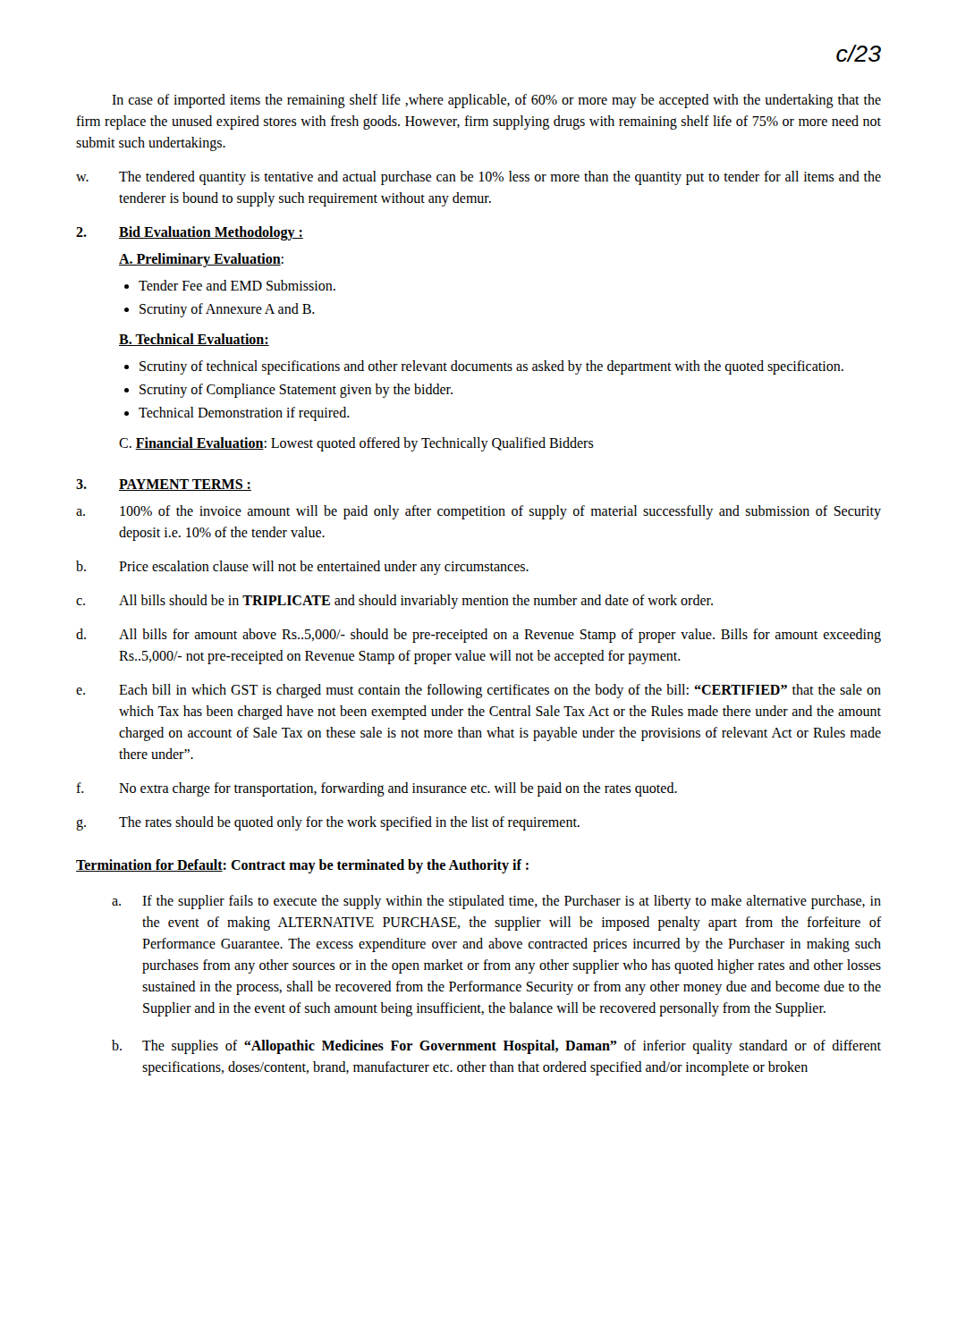c/23
In case of imported items the remaining shelf life ,where applicable, of 60% or more may be accepted with the undertaking that the firm replace the unused expired stores with fresh goods. However, firm supplying drugs with remaining shelf life of 75% or more need not submit such undertakings.
w.
The tendered quantity is tentative and actual purchase can be 10% less or more than the quantity put to tender for all items and the tenderer is bound to supply such requirement without any demur.
2.
Bid Evaluation Methodology :
A. Preliminary Evaluation:
Tender Fee and EMD Submission.
Scrutiny of Annexure A and B.
B. Technical Evaluation:
Scrutiny of technical specifications and other relevant documents as asked by the department with the quoted specification.
Scrutiny of Compliance Statement given by the bidder.
Technical Demonstration if required.
C. Financial Evaluation: Lowest quoted offered by Technically Qualified Bidders
3.
PAYMENT TERMS :
a.
100% of the invoice amount will be paid only after competition of supply of material successfully and submission of Security deposit i.e. 10% of the tender value.
b.
Price escalation clause will not be entertained under any circumstances.
c.
All bills should be in TRIPLICATE and should invariably mention the number and date of work order.
d.
All bills for amount above Rs..5,000/- should be pre-receipted on a Revenue Stamp of proper value. Bills for amount exceeding Rs..5,000/- not pre-receipted on Revenue Stamp of proper value will not be accepted for payment.
e.
Each bill in which GST is charged must contain the following certificates on the body of the bill: “CERTIFIED” that the sale on which Tax has been charged have not been exempted under the Central Sale Tax Act or the Rules made there under and the amount charged on account of Sale Tax on these sale is not more than what is payable under the provisions of relevant Act or Rules made there under”.
f.
No extra charge for transportation, forwarding and insurance etc. will be paid on the rates quoted.
g.
The rates should be quoted only for the work specified in the list of requirement.
Termination for Default: Contract may be terminated by the Authority if :
a.
If the supplier fails to execute the supply within the stipulated time, the Purchaser is at liberty to make alternative purchase, in the event of making ALTERNATIVE PURCHASE, the supplier will be imposed penalty apart from the forfeiture of Performance Guarantee. The excess expenditure over and above contracted prices incurred by the Purchaser in making such purchases from any other sources or in the open market or from any other supplier who has quoted higher rates and other losses sustained in the process, shall be recovered from the Performance Security or from any other money due and become due to the Supplier and in the event of such amount being insufficient, the balance will be recovered personally from the Supplier.
b.
The supplies of “Allopathic Medicines For Government Hospital, Daman” of inferior quality standard or of different specifications, doses/content, brand, manufacturer etc. other than that ordered specified and/or incomplete or broken